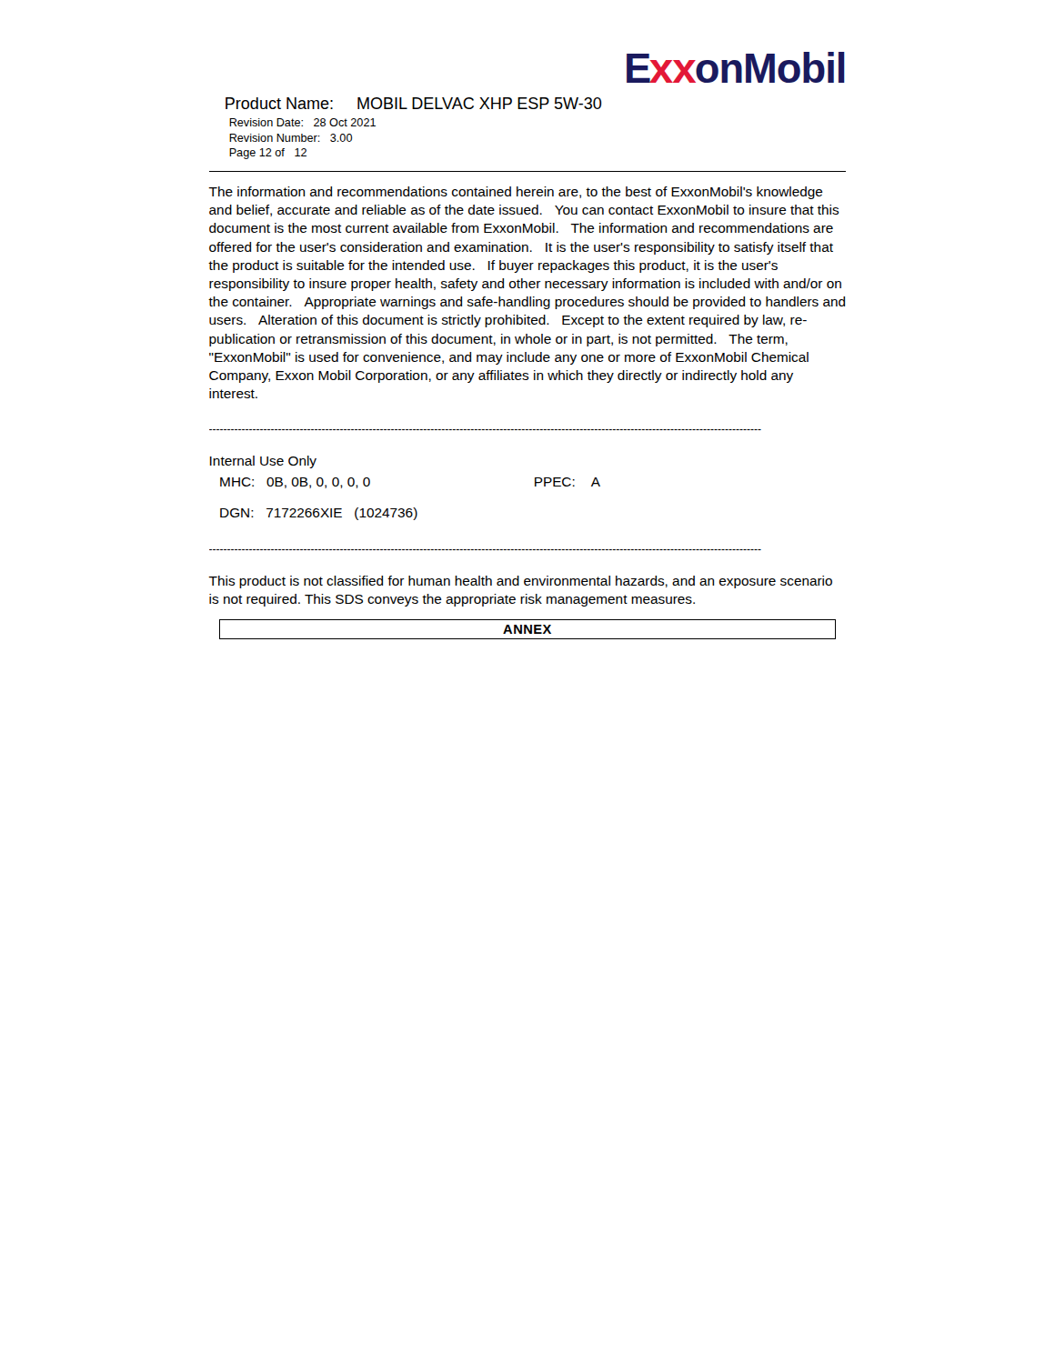Exx onMobil
Product Name: MOBIL DELVAC XHP ESP 5W-30
Revision Date: 28 Oct 2021
Revision Number: 3.00
Page 12 of 12
The information and recommendations contained herein are, to the best of ExxonMobil's knowledge and belief, accurate and reliable as of the date issued. You can contact ExxonMobil to insure that this document is the most current available from ExxonMobil. The information and recommendations are offered for the user's consideration and examination. It is the user's responsibility to satisfy itself that the product is suitable for the intended use. If buyer repackages this product, it is the user's responsibility to insure proper health, safety and other necessary information is included with and/or on the container. Appropriate warnings and safe-handling procedures should be provided to handlers and users. Alteration of this document is strictly prohibited. Except to the extent required by law, re-publication or retransmission of this document, in whole or in part, is not permitted. The term, "ExxonMobil" is used for convenience, and may include any one or more of ExxonMobil Chemical Company, Exxon Mobil Corporation, or any affiliates in which they directly or indirectly hold any interest.
--------------------------------------------------------------------------------------------------------------------------------------------------------
Internal Use Only
MHC: 0B, 0B, 0, 0, 0, 0
PPEC: A
DGN: 7172266XIE (1024736)
--------------------------------------------------------------------------------------------------------------------------------------------------------
This product is not classified for human health and environmental hazards, and an exposure scenario is not required. This SDS conveys the appropriate risk management measures.
ANNEX